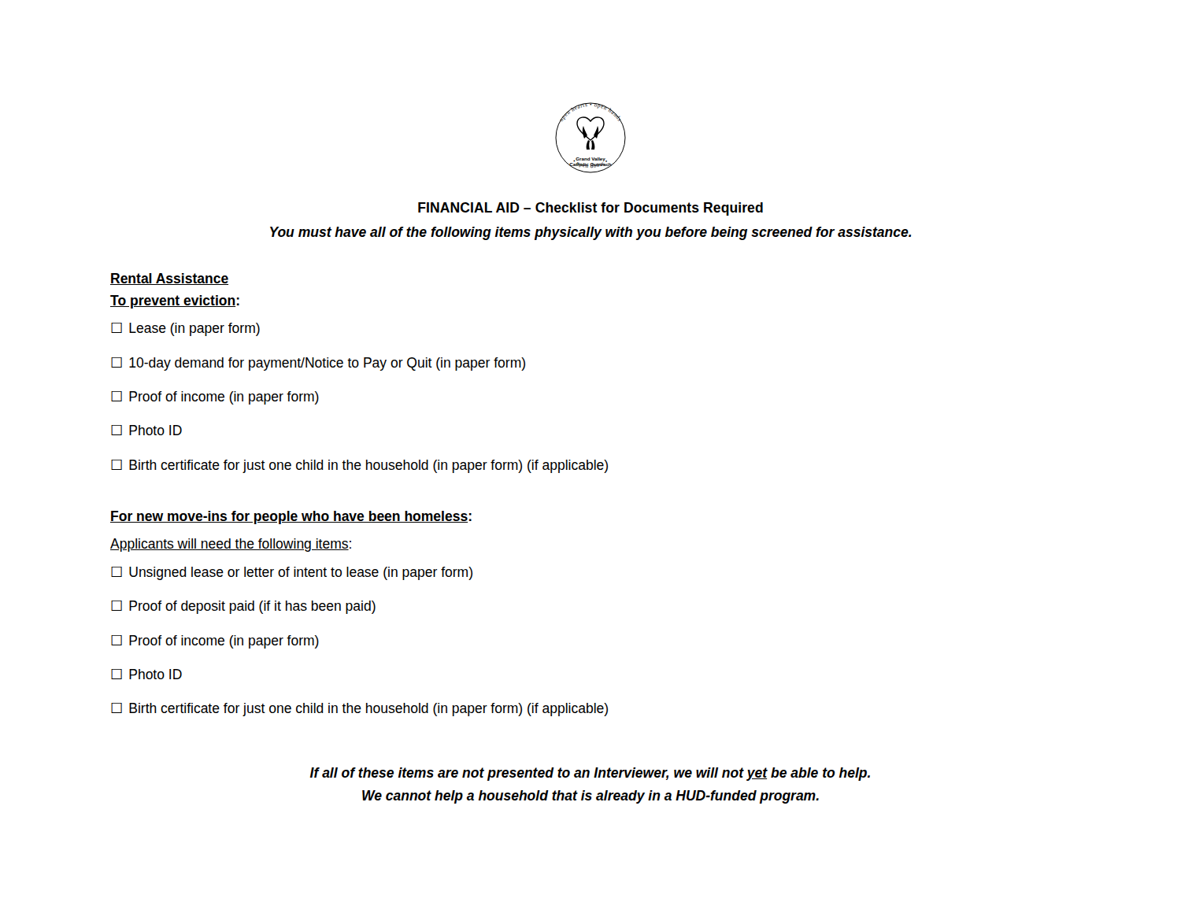open hearts • open hands • open doors • Grand Valley Catholic Outreach
FINANCIAL AID – Checklist for Documents Required
You must have all of the following items physically with you before being screened for assistance.
Rental Assistance
To prevent eviction:
☐ Lease (in paper form)
☐ 10-day demand for payment/Notice to Pay or Quit (in paper form)
☐ Proof of income (in paper form)
☐ Photo ID
☐ Birth certificate for just one child in the household (in paper form) (if applicable)
For new move-ins for people who have been homeless:
Applicants will need the following items:
☐ Unsigned lease or letter of intent to lease (in paper form)
☐ Proof of deposit paid (if it has been paid)
☐ Proof of income (in paper form)
☐ Photo ID
☐ Birth certificate for just one child in the household (in paper form) (if applicable)
If all of these items are not presented to an Interviewer, we will not yet be able to help.
We cannot help a household that is already in a HUD-funded program.